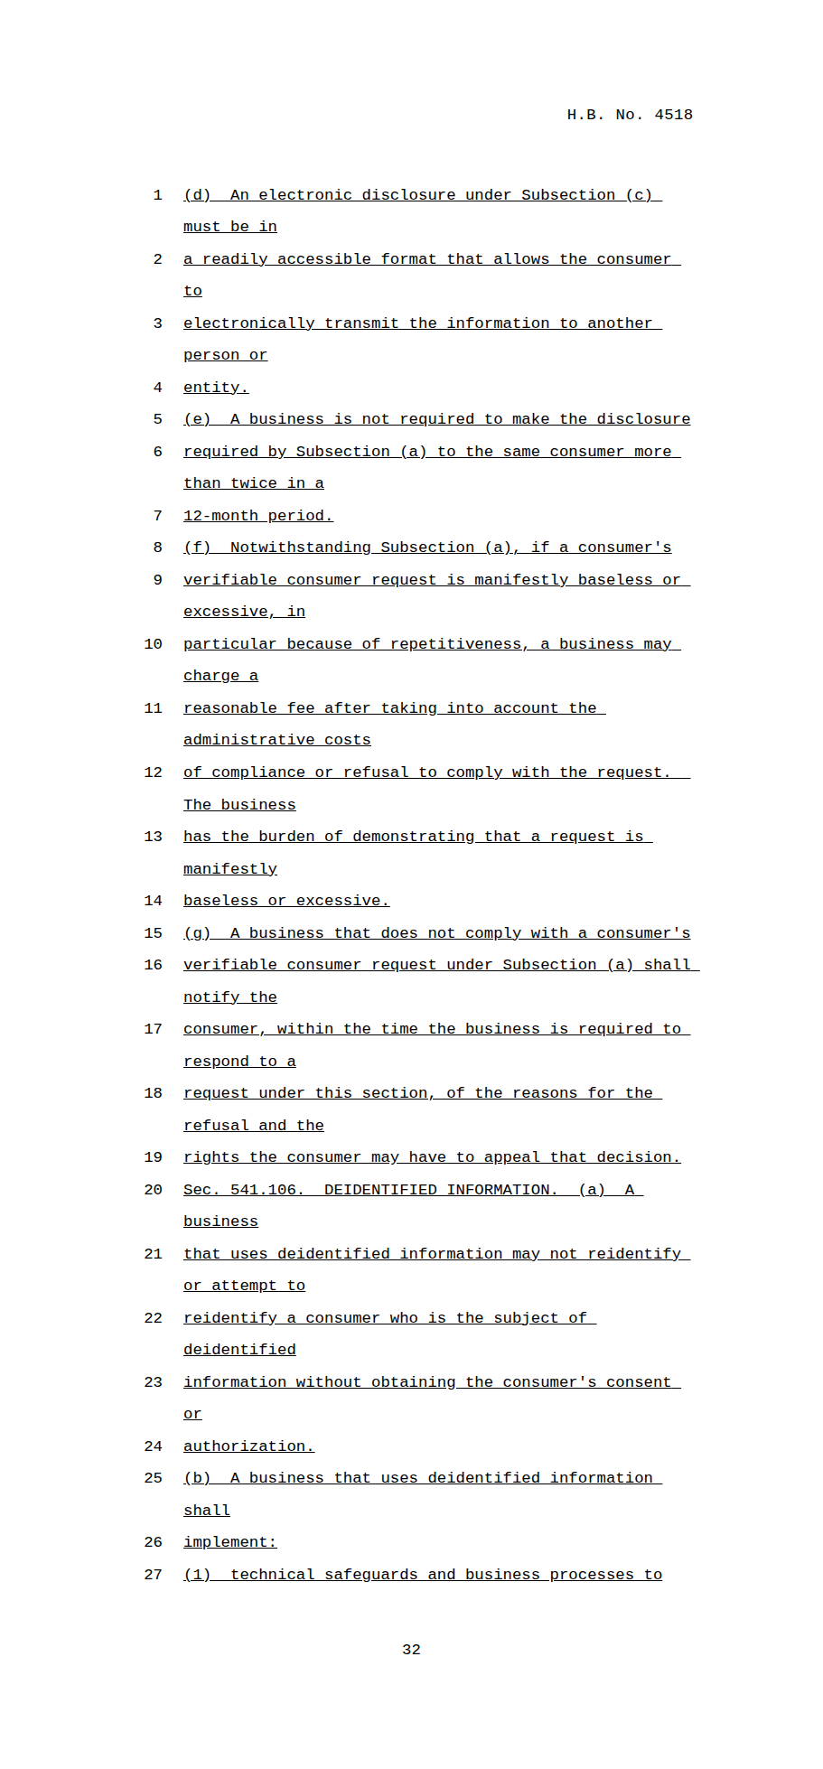H.B. No. 4518
(d) An electronic disclosure under Subsection (c) must be in
a readily accessible format that allows the consumer to
electronically transmit the information to another person or
entity.
(e) A business is not required to make the disclosure
required by Subsection (a) to the same consumer more than twice in a
12-month period.
(f) Notwithstanding Subsection (a), if a consumer's
verifiable consumer request is manifestly baseless or excessive, in
particular because of repetitiveness, a business may charge a
reasonable fee after taking into account the administrative costs
of compliance or refusal to comply with the request. The business
has the burden of demonstrating that a request is manifestly
baseless or excessive.
(g) A business that does not comply with a consumer's
verifiable consumer request under Subsection (a) shall notify the
consumer, within the time the business is required to respond to a
request under this section, of the reasons for the refusal and the
rights the consumer may have to appeal that decision.
Sec. 541.106. DEIDENTIFIED INFORMATION. (a) A business
that uses deidentified information may not reidentify or attempt to
reidentify a consumer who is the subject of deidentified
information without obtaining the consumer's consent or
authorization.
(b) A business that uses deidentified information shall
implement:
(1) technical safeguards and business processes to
32